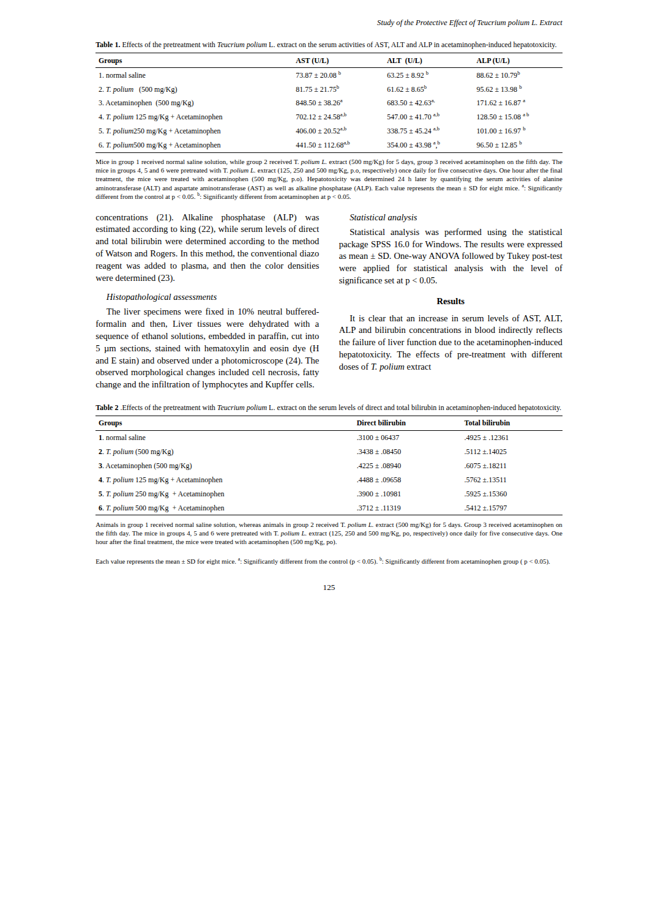Study of the Protective Effect of Teucrium polium L. Extract
Table 1. Effects of the pretreatment with Teucrium polium L. extract on the serum activities of AST, ALT and ALP in acetaminophen-induced hepatotoxicity.
| Groups | AST (U/L) | ALT (U/L) | ALP (U/L) |
| --- | --- | --- | --- |
| 1. normal saline | 73.87 ± 20.08 b | 63.25 ± 8.92 b | 88.62 ± 10.79 b |
| 2. T. polium (500 mg/Kg) | 81.75 ± 21.75 b | 61.62 ± 8.65 b | 95.62 ± 13.98 b |
| 3. Acetaminophen (500 mg/Kg) | 848.50 ± 38.26 a | 683.50 ± 42.63 a, | 171.62 ± 16.87 a |
| 4. T. polium 125 mg/Kg + Acetaminophen | 702.12 ± 24.58 a,b | 547.00 ± 41.70 a,b | 128.50 ± 15.08 a b |
| 5. T. polium 250 mg/Kg + Acetaminophen | 406.00 ± 20.52 a,b | 338.75 ± 45.24 a,b | 101.00 ± 16.97 b |
| 6. T. polium 500 mg/Kg + Acetaminophen | 441.50 ± 112.68 a,b | 354.00 ± 43.98 a , b | 96.50 ± 12.85 b |
Mice in group 1 received normal saline solution, while group 2 received T. polium L. extract (500 mg/Kg) for 5 days, group 3 received acetaminophen on the fifth day. The mice in groups 4, 5 and 6 were pretreated with T. polium L. extract (125, 250 and 500 mg/Kg, p.o, respectively) once daily for five consecutive days. One hour after the final treatment, the mice were treated with acetaminophen (500 mg/Kg, p.o). Hepatotoxicity was determined 24 h later by quantifying the serum activities of alanine aminotransferase (ALT) and aspartate aminotransferase (AST) as well as alkaline phosphatase (ALP). Each value represents the mean ± SD for eight mice. a: Significantly different from the control at p < 0.05. b: Significantly different from acetaminophen at p < 0.05.
concentrations (21). Alkaline phosphatase (ALP) was estimated according to king (22), while serum levels of direct and total bilirubin were determined according to the method of Watson and Rogers. In this method, the conventional diazo reagent was added to plasma, and then the color densities were determined (23).
Histopathological assessments
The liver specimens were fixed in 10% neutral buffered-formalin and then, Liver tissues were dehydrated with a sequence of ethanol solutions, embedded in paraffin, cut into 5 µm sections, stained with hematoxylin and eosin dye (H and E stain) and observed under a photomicroscope (24). The observed morphological changes included cell necrosis, fatty change and the infiltration of lymphocytes and Kupffer cells.
Statistical analysis
Statistical analysis was performed using the statistical package SPSS 16.0 for Windows. The results were expressed as mean ± SD. One-way ANOVA followed by Tukey post-test were applied for statistical analysis with the level of significance set at p < 0.05.
Results
It is clear that an increase in serum levels of AST, ALT, ALP and bilirubin concentrations in blood indirectly reflects the failure of liver function due to the acetaminophen-induced hepatotoxicity. The effects of pre-treatment with different doses of T. polium extract
Table 2 .Effects of the pretreatment with Teucrium polium L. extract on the serum levels of direct and total bilirubin in acetaminophen-induced hepatotoxicity.
| Groups | Direct bilirubin | Total bilirubin |
| --- | --- | --- |
| 1 . normal saline | .3100 ± 06437 | .4925 ± .12361 |
| 2 . T. polium (500 mg/Kg) | .3438 ± .08450 | .5112 ±.14025 |
| 3 . Acetaminophen (500 mg/Kg) | .4225 ± .08940 | .6075 ±.18211 |
| 4 . T. polium 125 mg/Kg + Acetaminophen | .4488 ± .09658 | .5762 ±.13511 |
| 5 . T. polium 250 mg/Kg + Acetaminophen | .3900 ± .10981 | .5925 ±.15360 |
| 6 . T. polium 500 mg/Kg + Acetaminophen | .3712 ± .11319 | .5412 ±.15797 |
Animals in group 1 received normal saline solution, whereas animals in group 2 received T. polium L. extract (500 mg/Kg) for 5 days. Group 3 received acetaminophen on the fifth day. The mice in groups 4, 5 and 6 were pretreated with T. polium L. extract (125, 250 and 500 mg/Kg, po, respectively) once daily for five consecutive days. One hour after the final treatment, the mice were treated with acetaminophen (500 mg/Kg, po).
Each value represents the mean ± SD for eight mice. a: Significantly different from the control (p < 0.05). b: Significantly different from acetaminophen group ( p < 0.05).
125